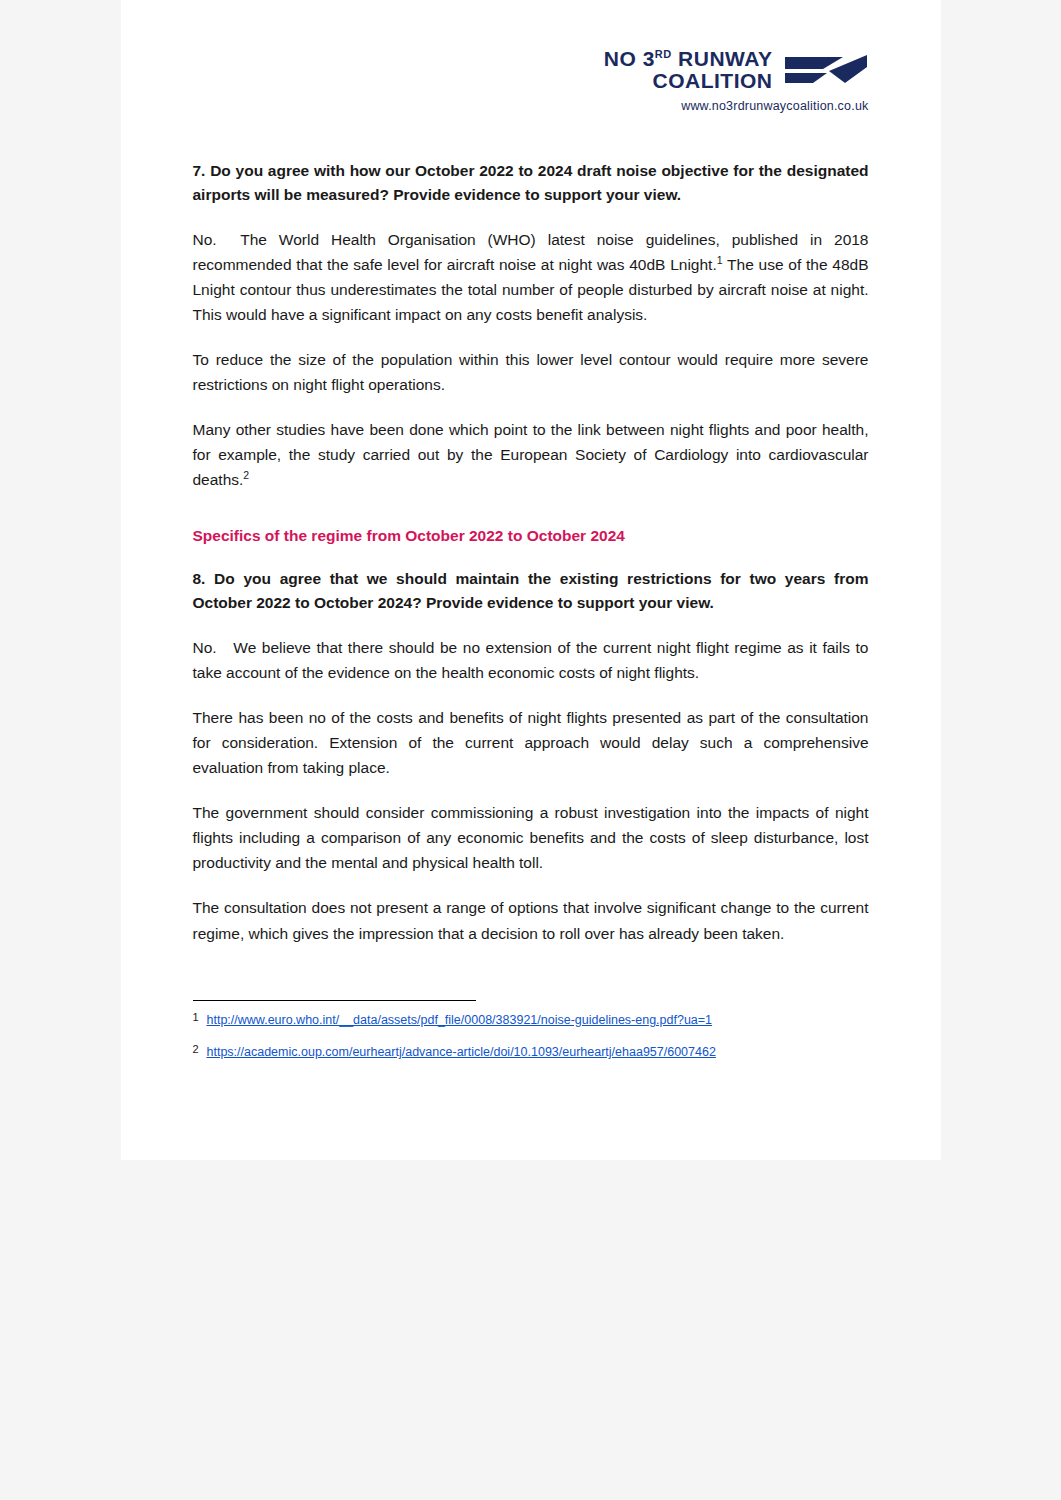NO 3RD RUNWAY COALITION
www.no3rdrunwaycoalition.co.uk
7. Do you agree with how our October 2022 to 2024 draft noise objective for the designated airports will be measured? Provide evidence to support your view.
No. The World Health Organisation (WHO) latest noise guidelines, published in 2018 recommended that the safe level for aircraft noise at night was 40dB Lnight.1 The use of the 48dB Lnight contour thus underestimates the total number of people disturbed by aircraft noise at night. This would have a significant impact on any costs benefit analysis.
To reduce the size of the population within this lower level contour would require more severe restrictions on night flight operations.
Many other studies have been done which point to the link between night flights and poor health, for example, the study carried out by the European Society of Cardiology into cardiovascular deaths.2
Specifics of the regime from October 2022 to October 2024
8. Do you agree that we should maintain the existing restrictions for two years from October 2022 to October 2024? Provide evidence to support your view.
No. We believe that there should be no extension of the current night flight regime as it fails to take account of the evidence on the health economic costs of night flights.
There has been no of the costs and benefits of night flights presented as part of the consultation for consideration. Extension of the current approach would delay such a comprehensive evaluation from taking place.
The government should consider commissioning a robust investigation into the impacts of night flights including a comparison of any economic benefits and the costs of sleep disturbance, lost productivity and the mental and physical health toll.
The consultation does not present a range of options that involve significant change to the current regime, which gives the impression that a decision to roll over has already been taken.
1 http://www.euro.who.int/__data/assets/pdf_file/0008/383921/noise-guidelines-eng.pdf?ua=1
2 https://academic.oup.com/eurheartj/advance-article/doi/10.1093/eurheartj/ehaa957/6007462